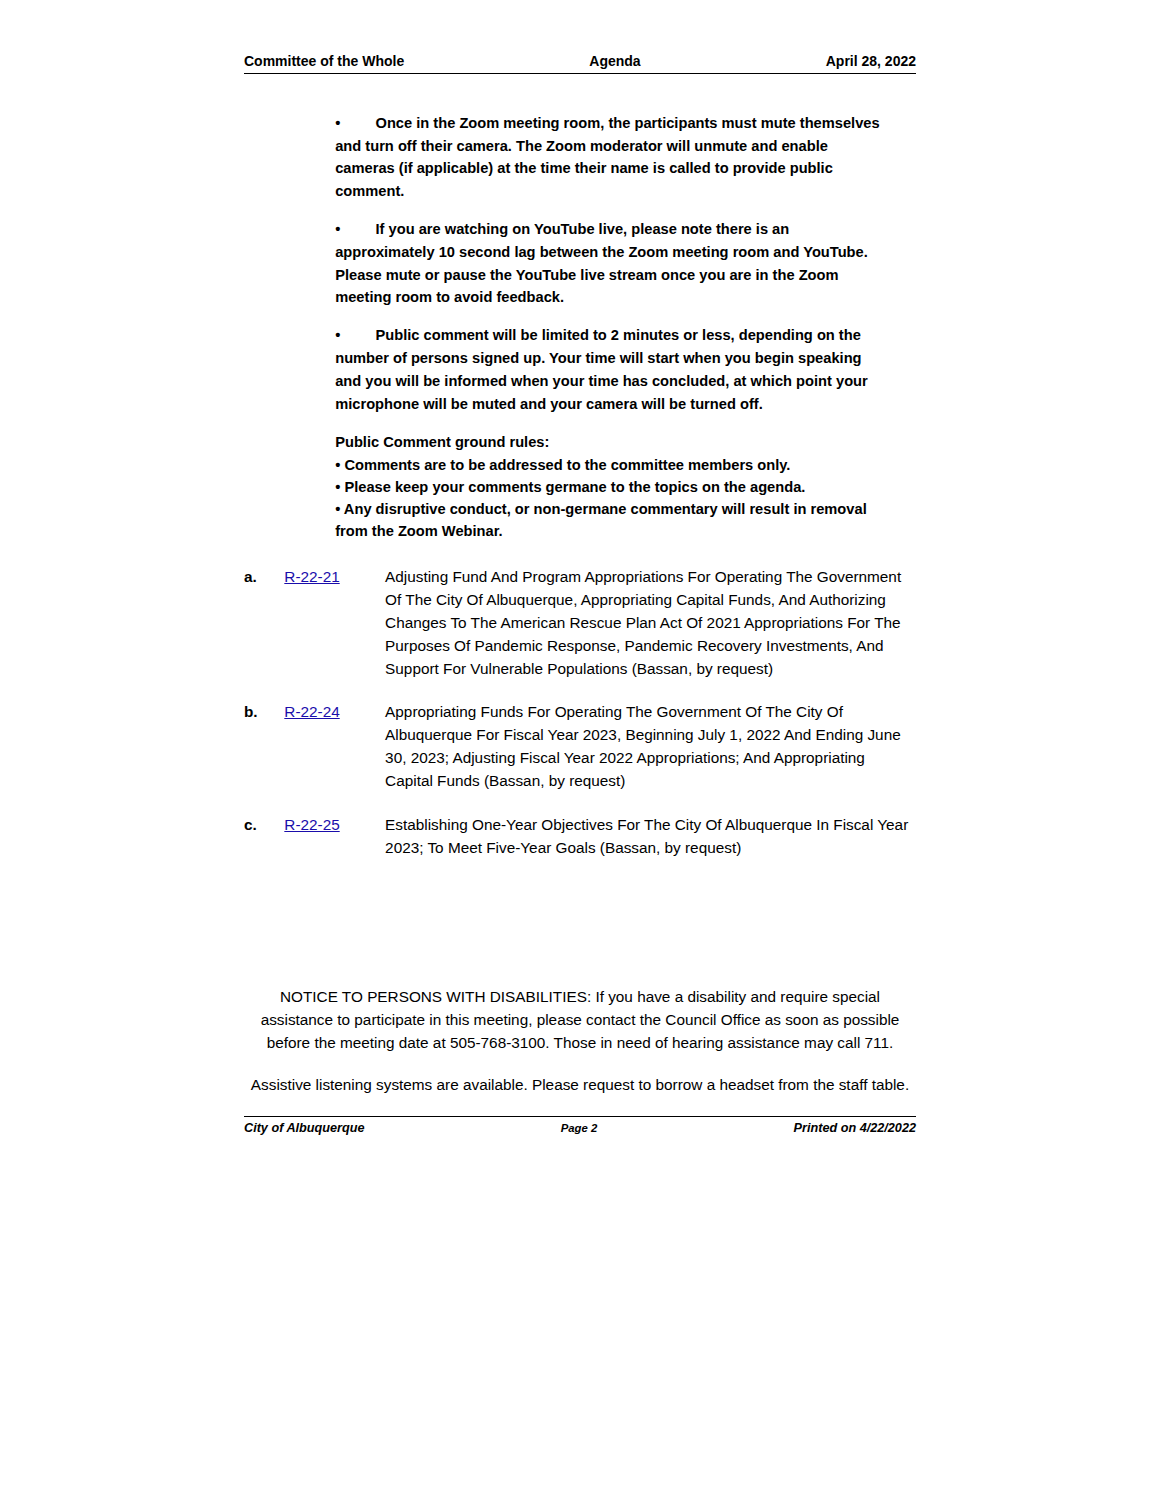Committee of the Whole
Agenda
April 28, 2022
•Once in the Zoom meeting room, the participants must mute themselves and turn off their camera. The Zoom moderator will unmute and enable cameras (if applicable) at the time their name is called to provide public comment.
•If you are watching on YouTube live, please note there is an approximately 10 second lag between the Zoom meeting room and YouTube. Please mute or pause the YouTube live stream once you are in the Zoom meeting room to avoid feedback.
•Public comment will be limited to 2 minutes or less, depending on the number of persons signed up. Your time will start when you begin speaking and you will be informed when your time has concluded, at which point your microphone will be muted and your camera will be turned off.
Public Comment ground rules:
• Comments are to be addressed to the committee members only.
• Please keep your comments germane to the topics on the agenda.
• Any disruptive conduct, or non-germane commentary will result in removal from the Zoom Webinar.
| a. | R-22-21 | Adjusting Fund And Program Appropriations For Operating The Government Of The City Of Albuquerque, Appropriating Capital Funds, And Authorizing Changes To The American Rescue Plan Act Of 2021 Appropriations For The Purposes Of Pandemic Response, Pandemic Recovery Investments, And Support For Vulnerable Populations (Bassan, by request) |
| b. | R-22-24 | Appropriating Funds For Operating The Government Of The City Of Albuquerque For Fiscal Year 2023, Beginning July 1, 2022 And Ending June 30, 2023; Adjusting Fiscal Year 2022 Appropriations; And Appropriating Capital Funds (Bassan, by request) |
| c. | R-22-25 | Establishing One-Year Objectives For The City Of Albuquerque In Fiscal Year 2023; To Meet Five-Year Goals (Bassan, by request) |
NOTICE TO PERSONS WITH DISABILITIES: If you have a disability and require special assistance to participate in this meeting, please contact the Council Office as soon as possible before the meeting date at 505-768-3100. Those in need of hearing assistance may call 711.
Assistive listening systems are available. Please request to borrow a headset from the staff table.
City of Albuquerque
Page 2
Printed on 4/22/2022